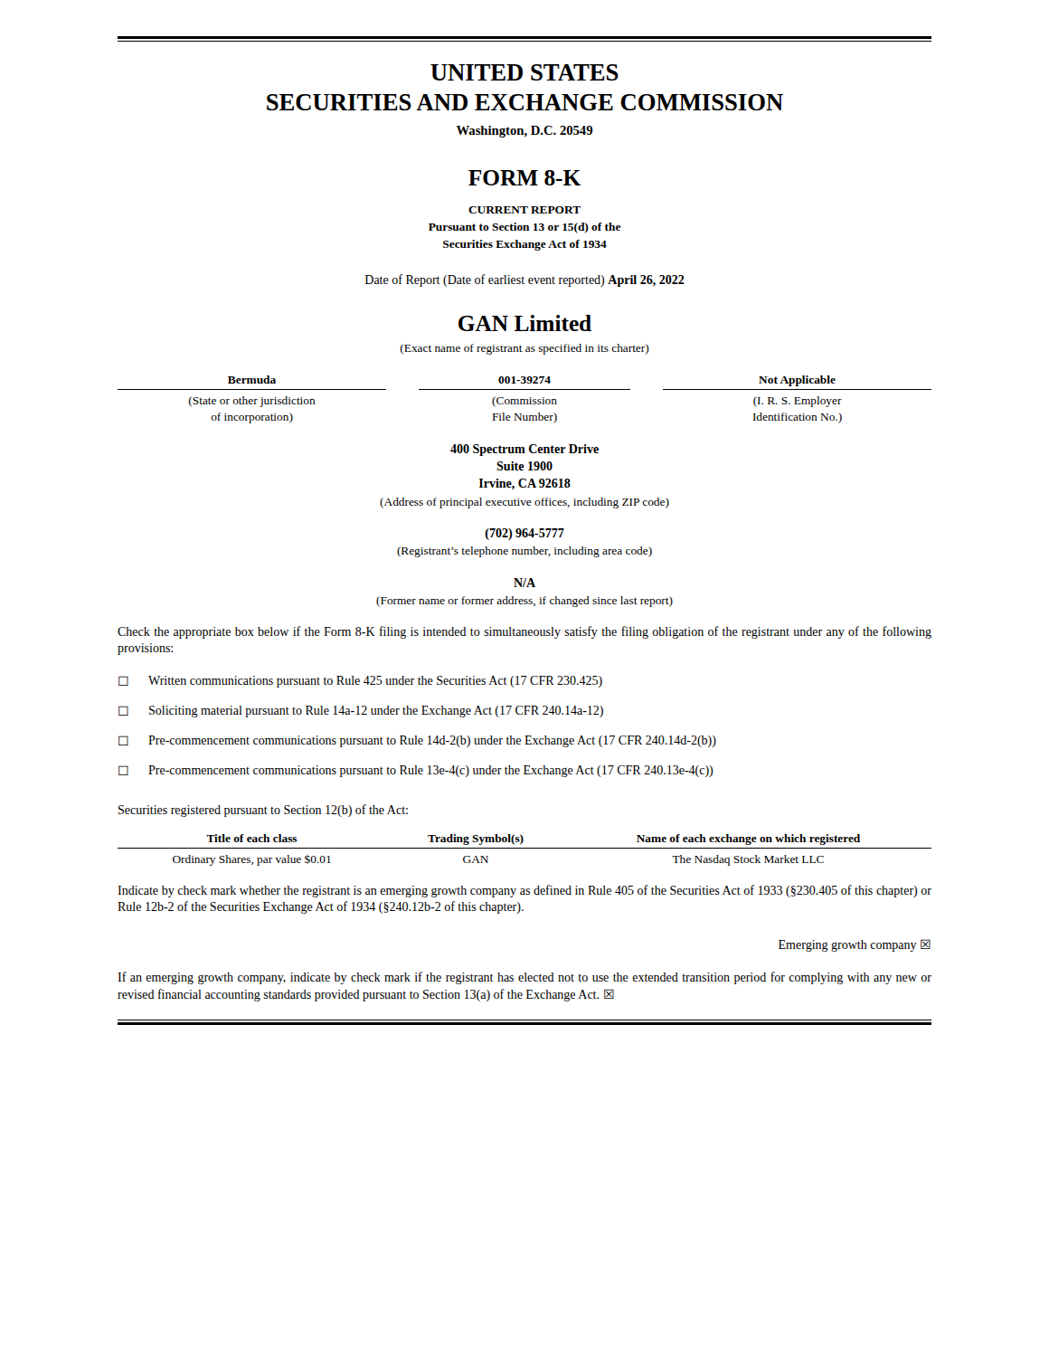UNITED STATES
SECURITIES AND EXCHANGE COMMISSION
Washington, D.C. 20549
FORM 8-K
CURRENT REPORT
Pursuant to Section 13 or 15(d) of the
Securities Exchange Act of 1934
Date of Report (Date of earliest event reported) April 26, 2022
GAN Limited
(Exact name of registrant as specified in its charter)
| Bermuda | | 001-39274 | | Not Applicable |
| (State or other jurisdiction of incorporation) | | (Commission File Number) | | (I. R. S. Employer Identification No.) |
400 Spectrum Center Drive
Suite 1900
Irvine, CA 92618
(Address of principal executive offices, including ZIP code)
(702) 964-5777
(Registrant’s telephone number, including area code)
N/A
(Former name or former address, if changed since last report)
Check the appropriate box below if the Form 8-K filing is intended to simultaneously satisfy the filing obligation of the registrant under any of the following provisions:
| ☐ | Written communications pursuant to Rule 425 under the Securities Act (17 CFR 230.425) |
| ☐ | Soliciting material pursuant to Rule 14a-12 under the Exchange Act (17 CFR 240.14a-12) |
| ☐ | Pre-commencement communications pursuant to Rule 14d-2(b) under the Exchange Act (17 CFR 240.14d-2(b)) |
| ☐ | Pre-commencement communications pursuant to Rule 13e-4(c) under the Exchange Act (17 CFR 240.13e-4(c)) |
Securities registered pursuant to Section 12(b) of the Act:
| Title of each class | Trading Symbol(s) | Name of each exchange on which registered |
| --- | --- | --- |
| Ordinary Shares, par value $0.01 | GAN | The Nasdaq Stock Market LLC |
Indicate by check mark whether the registrant is an emerging growth company as defined in Rule 405 of the Securities Act of 1933 (§230.405 of this chapter) or Rule 12b-2 of the Securities Exchange Act of 1934 (§240.12b-2 of this chapter).
Emerging growth company ☒
If an emerging growth company, indicate by check mark if the registrant has elected not to use the extended transition period for complying with any new or revised financial accounting standards provided pursuant to Section 13(a) of the Exchange Act. ☒